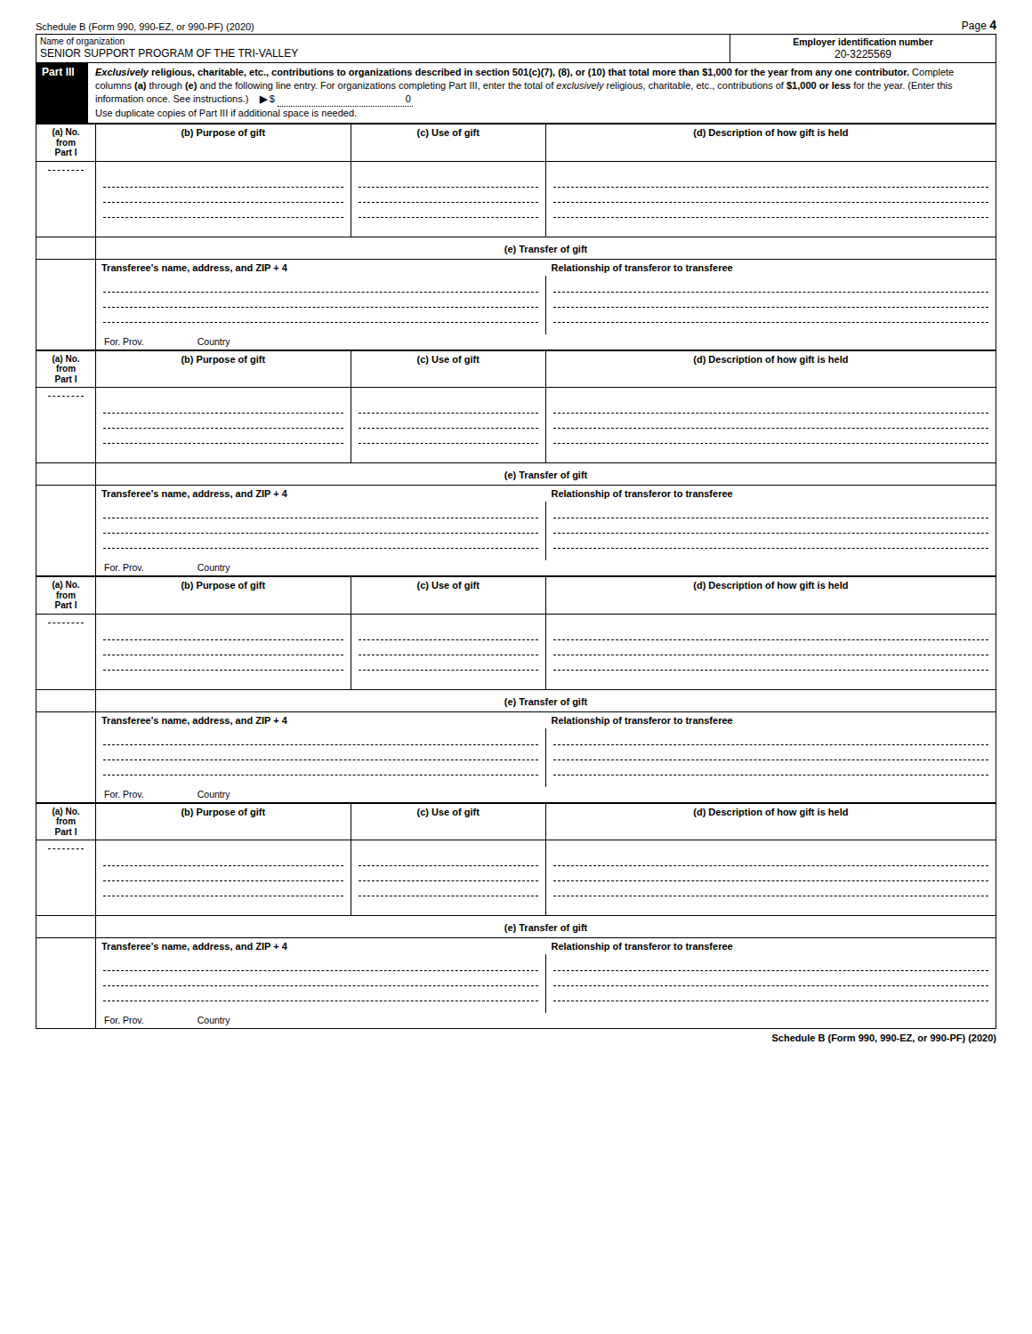Schedule B (Form 990, 990-EZ, or 990-PF) (2020)
Page 4
| Name of organization SENIOR SUPPORT PROGRAM OF THE TRI-VALLEY | Employer identification number 20-3225569 |
| Part III Exclusively religious, charitable, etc., contributions to organizations described in section 501(c)(7), (8), or (10) that total more than $1,000 for the year from any one contributor. Complete columns (a) through (e) and the following line entry. For organizations completing Part III, enter the total of exclusively religious, charitable, etc., contributions of $1,000 or less for the year. (Enter this information once. See instructions.) ▶ $ 0 Use duplicate copies of Part III if additional space is needed. |
| (a) No. from Part I | (b) Purpose of gift | (c) Use of gift | (d) Description of how gift is held |
| | (e) Transfer of gift |
| | / Transferee's name, address, and ZIP + 4 / Relationship of transferor to transferee / / For. Prov. Country / / |
| (a) No. from Part I | (b) Purpose of gift | (c) Use of gift | (d) Description of how gift is held |
| | (e) Transfer of gift |
| | / Transferee's name, address, and ZIP + 4 / Relationship of transferor to transferee / / For. Prov. Country / / |
| (a) No. from Part I | (b) Purpose of gift | (c) Use of gift | (d) Description of how gift is held |
| | (e) Transfer of gift |
| | / Transferee's name, address, and ZIP + 4 / Relationship of transferor to transferee / / For. Prov. Country / / |
| (a) No. from Part I | (b) Purpose of gift | (c) Use of gift | (d) Description of how gift is held |
| | (e) Transfer of gift |
| | / Transferee's name, address, and ZIP + 4 / Relationship of transferor to transferee / / For. Prov. Country / / |
Schedule B (Form 990, 990-EZ, or 990-PF) (2020)